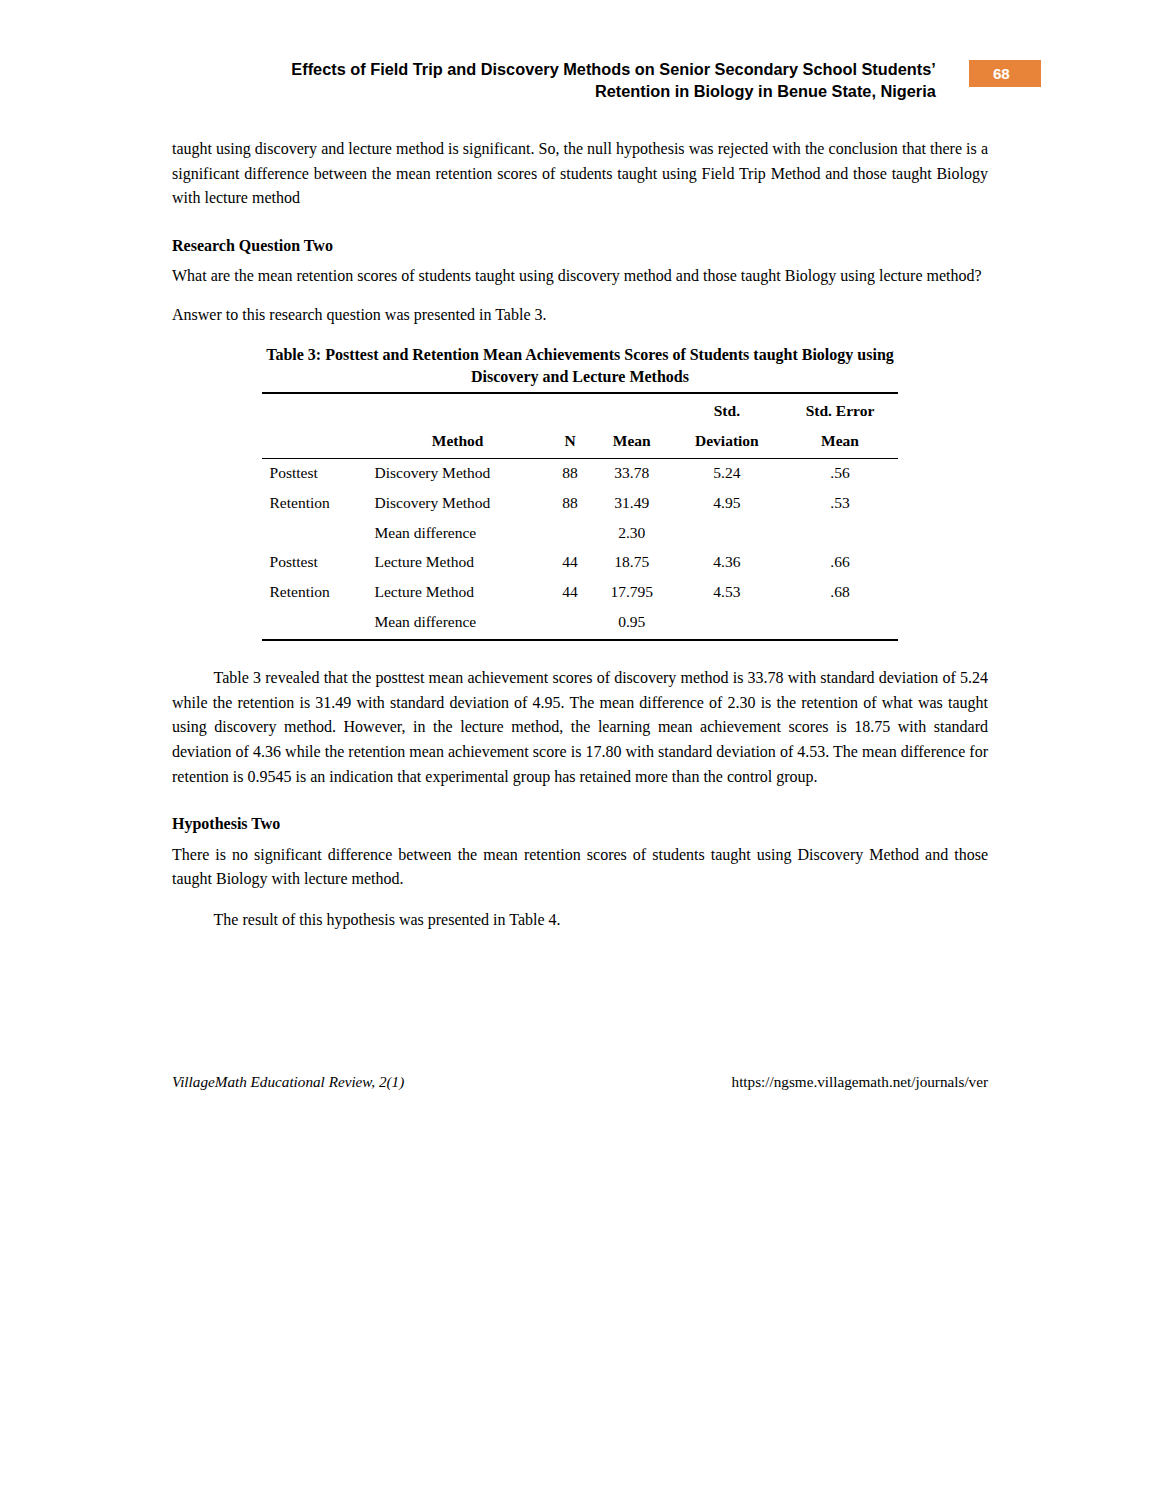68
Effects of Field Trip and Discovery Methods on Senior Secondary School Students’
Retention in Biology in Benue State, Nigeria
taught using discovery and lecture method is significant. So, the null hypothesis was rejected with the conclusion that there is a significant difference between the mean retention scores of students taught using Field Trip Method and those taught Biology with lecture method
Research Question Two
What are the mean retention scores of students taught using discovery method and those taught Biology using lecture method?
Answer to this research question was presented in Table 3.
Table 3: Posttest and Retention Mean Achievements Scores of Students taught Biology using Discovery and Lecture Methods
| | | | | Std. | Std. Error |
| --- | --- | --- | --- | --- | --- |
| | Method | N | Mean | Deviation | Mean |
| Posttest | Discovery Method | 88 | 33.78 | 5.24 | .56 |
| Retention | Discovery Method | 88 | 31.49 | 4.95 | .53 |
| | Mean difference | | 2.30 | | |
| Posttest | Lecture Method | 44 | 18.75 | 4.36 | .66 |
| Retention | Lecture Method | 44 | 17.795 | 4.53 | .68 |
| | Mean difference | | 0.95 | | |
Table 3 revealed that the posttest mean achievement scores of discovery method is 33.78 with standard deviation of 5.24 while the retention is 31.49 with standard deviation of 4.95. The mean difference of 2.30 is the retention of what was taught using discovery method. However, in the lecture method, the learning mean achievement scores is 18.75 with standard deviation of 4.36 while the retention mean achievement score is 17.80 with standard deviation of 4.53. The mean difference for retention is 0.9545 is an indication that experimental group has retained more than the control group.
Hypothesis Two
There is no significant difference between the mean retention scores of students taught using Discovery Method and those taught Biology with lecture method.
The result of this hypothesis was presented in Table 4.
VillageMath Educational Review, 2(1) https://ngsme.villagemath.net/journals/ver